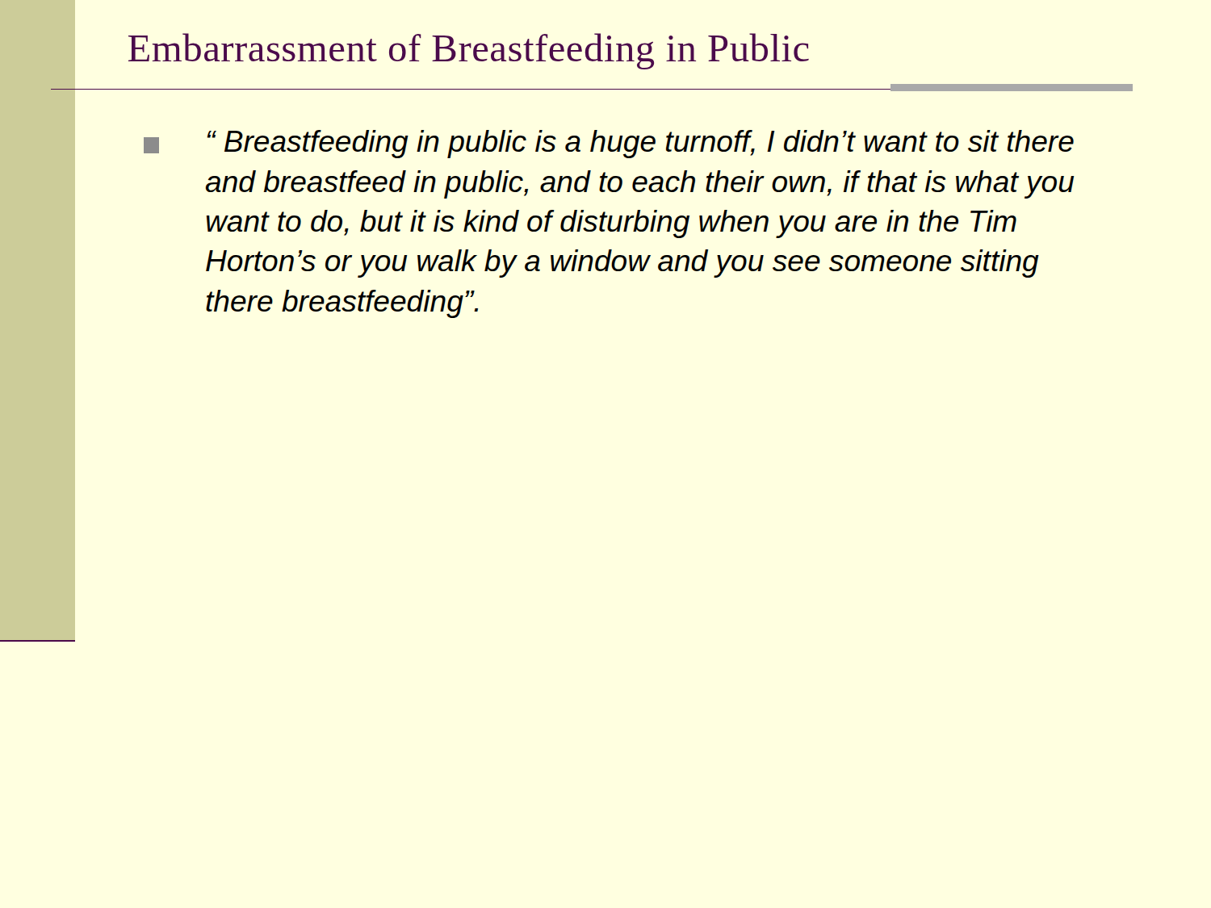Embarrassment of Breastfeeding in Public
“ Breastfeeding in public is a huge turnoff, I didn’t want to sit there and breastfeed in public, and to each their own, if that is what you want to do, but it is kind of disturbing when you are in the Tim Horton’s or you walk by a window and you see someone sitting there breastfeeding”.